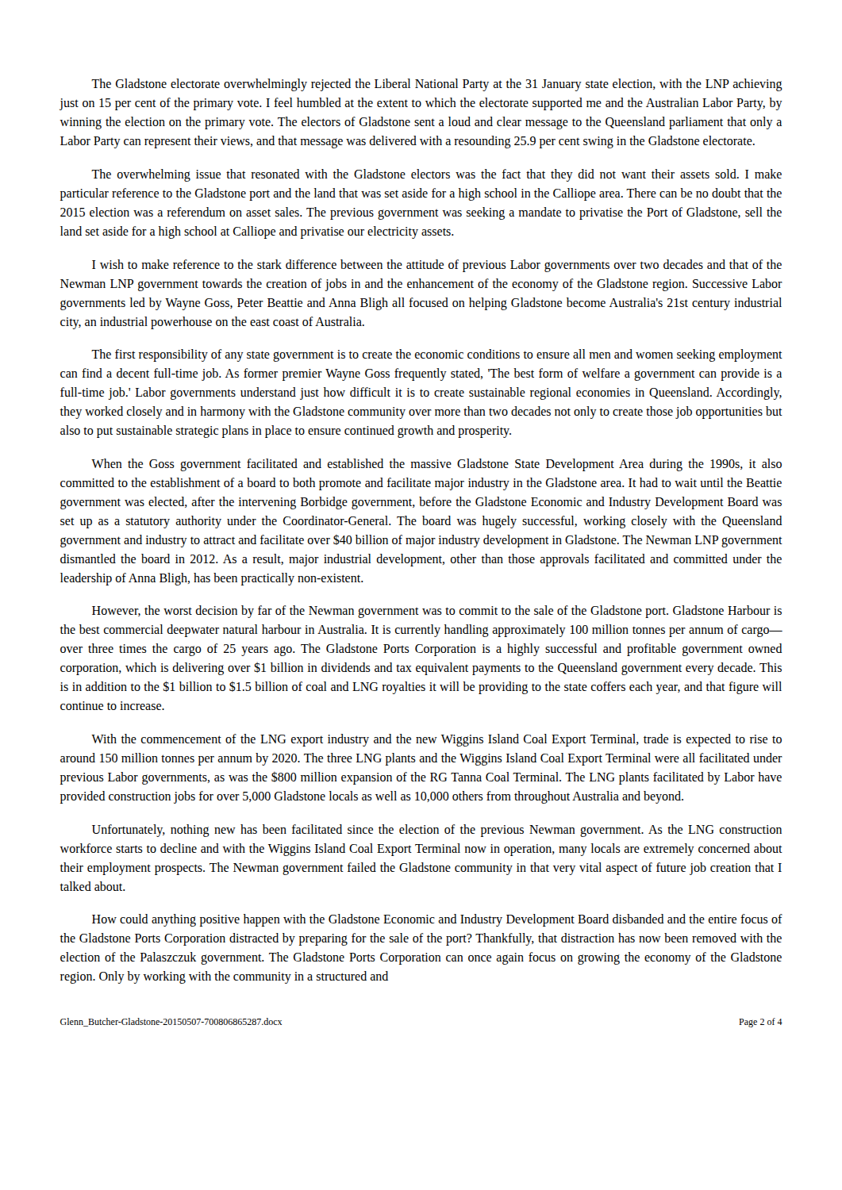The Gladstone electorate overwhelmingly rejected the Liberal National Party at the 31 January state election, with the LNP achieving just on 15 per cent of the primary vote. I feel humbled at the extent to which the electorate supported me and the Australian Labor Party, by winning the election on the primary vote. The electors of Gladstone sent a loud and clear message to the Queensland parliament that only a Labor Party can represent their views, and that message was delivered with a resounding 25.9 per cent swing in the Gladstone electorate.
The overwhelming issue that resonated with the Gladstone electors was the fact that they did not want their assets sold. I make particular reference to the Gladstone port and the land that was set aside for a high school in the Calliope area. There can be no doubt that the 2015 election was a referendum on asset sales. The previous government was seeking a mandate to privatise the Port of Gladstone, sell the land set aside for a high school at Calliope and privatise our electricity assets.
I wish to make reference to the stark difference between the attitude of previous Labor governments over two decades and that of the Newman LNP government towards the creation of jobs in and the enhancement of the economy of the Gladstone region. Successive Labor governments led by Wayne Goss, Peter Beattie and Anna Bligh all focused on helping Gladstone become Australia's 21st century industrial city, an industrial powerhouse on the east coast of Australia.
The first responsibility of any state government is to create the economic conditions to ensure all men and women seeking employment can find a decent full-time job. As former premier Wayne Goss frequently stated, 'The best form of welfare a government can provide is a full-time job.' Labor governments understand just how difficult it is to create sustainable regional economies in Queensland. Accordingly, they worked closely and in harmony with the Gladstone community over more than two decades not only to create those job opportunities but also to put sustainable strategic plans in place to ensure continued growth and prosperity.
When the Goss government facilitated and established the massive Gladstone State Development Area during the 1990s, it also committed to the establishment of a board to both promote and facilitate major industry in the Gladstone area. It had to wait until the Beattie government was elected, after the intervening Borbidge government, before the Gladstone Economic and Industry Development Board was set up as a statutory authority under the Coordinator-General. The board was hugely successful, working closely with the Queensland government and industry to attract and facilitate over $40 billion of major industry development in Gladstone. The Newman LNP government dismantled the board in 2012. As a result, major industrial development, other than those approvals facilitated and committed under the leadership of Anna Bligh, has been practically non-existent.
However, the worst decision by far of the Newman government was to commit to the sale of the Gladstone port. Gladstone Harbour is the best commercial deepwater natural harbour in Australia. It is currently handling approximately 100 million tonnes per annum of cargo—over three times the cargo of 25 years ago. The Gladstone Ports Corporation is a highly successful and profitable government owned corporation, which is delivering over $1 billion in dividends and tax equivalent payments to the Queensland government every decade. This is in addition to the $1 billion to $1.5 billion of coal and LNG royalties it will be providing to the state coffers each year, and that figure will continue to increase.
With the commencement of the LNG export industry and the new Wiggins Island Coal Export Terminal, trade is expected to rise to around 150 million tonnes per annum by 2020. The three LNG plants and the Wiggins Island Coal Export Terminal were all facilitated under previous Labor governments, as was the $800 million expansion of the RG Tanna Coal Terminal. The LNG plants facilitated by Labor have provided construction jobs for over 5,000 Gladstone locals as well as 10,000 others from throughout Australia and beyond.
Unfortunately, nothing new has been facilitated since the election of the previous Newman government. As the LNG construction workforce starts to decline and with the Wiggins Island Coal Export Terminal now in operation, many locals are extremely concerned about their employment prospects. The Newman government failed the Gladstone community in that very vital aspect of future job creation that I talked about.
How could anything positive happen with the Gladstone Economic and Industry Development Board disbanded and the entire focus of the Gladstone Ports Corporation distracted by preparing for the sale of the port? Thankfully, that distraction has now been removed with the election of the Palaszczuk government. The Gladstone Ports Corporation can once again focus on growing the economy of the Gladstone region. Only by working with the community in a structured and
Glenn_Butcher-Gladstone-20150507-700806865287.docx Page 2 of 4